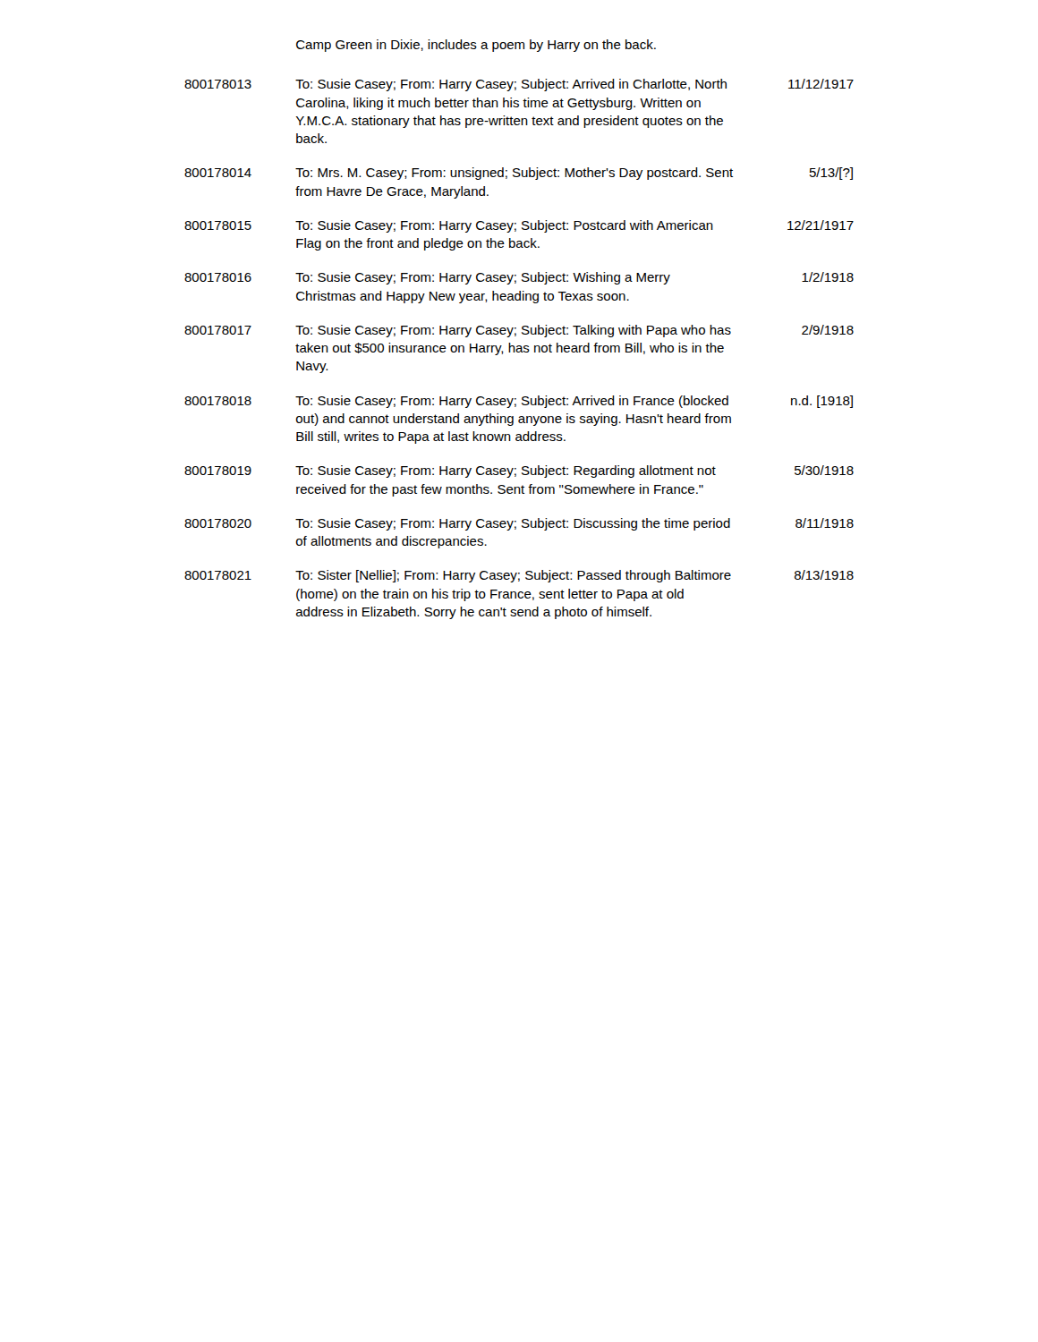| | Camp Green in Dixie, includes a poem by Harry on the back. | |
| 800178013 | To: Susie Casey; From: Harry Casey; Subject: Arrived in Charlotte, North Carolina, liking it much better than his time at Gettysburg. Written on Y.M.C.A. stationary that has pre-written text and president quotes on the back. | 11/12/1917 |
| 800178014 | To: Mrs. M. Casey; From: unsigned; Subject: Mother's Day postcard. Sent from Havre De Grace, Maryland. | 5/13/[?] |
| 800178015 | To: Susie Casey; From: Harry Casey; Subject: Postcard with American Flag on the front and pledge on the back. | 12/21/1917 |
| 800178016 | To: Susie Casey; From: Harry Casey; Subject: Wishing a Merry Christmas and Happy New year, heading to Texas soon. | 1/2/1918 |
| 800178017 | To: Susie Casey; From: Harry Casey; Subject: Talking with Papa who has taken out $500 insurance on Harry, has not heard from Bill, who is in the Navy. | 2/9/1918 |
| 800178018 | To: Susie Casey; From: Harry Casey; Subject: Arrived in France (blocked out) and cannot understand anything anyone is saying. Hasn't heard from Bill still, writes to Papa at last known address. | n.d. [1918] |
| 800178019 | To: Susie Casey; From: Harry Casey; Subject: Regarding allotment not received for the past few months. Sent from "Somewhere in France." | 5/30/1918 |
| 800178020 | To: Susie Casey; From: Harry Casey; Subject: Discussing the time period of allotments and discrepancies. | 8/11/1918 |
| 800178021 | To: Sister [Nellie]; From: Harry Casey; Subject: Passed through Baltimore (home) on the train on his trip to France, sent letter to Papa at old address in Elizabeth. Sorry he can't send a photo of himself. | 8/13/1918 |